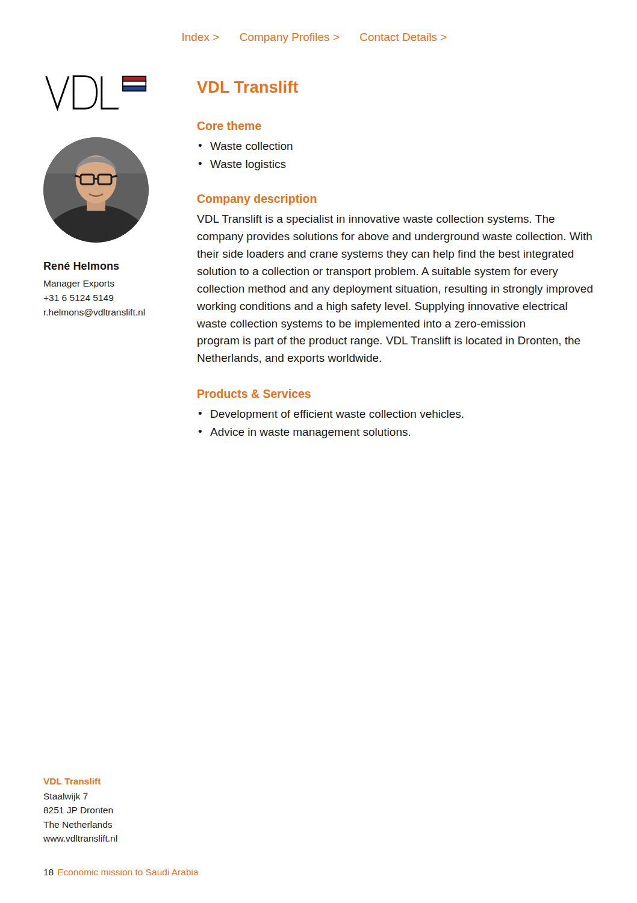Index > Company Profiles > Contact Details >
René Helmons
Manager Exports
+31 6 5124 5149
r.helmons@vdltranslift.nl
VDL Translift
Core theme
Waste collection
Waste logistics
Company description
VDL Translift is a specialist in innovative waste collection systems. The company provides solutions for above and underground waste collection. With their side loaders and crane systems they can help find the best integrated solution to a collection or transport problem. A suitable system for every collection method and any deployment situation, resulting in strongly improved working conditions and a high safety level. Supplying innovative electrical waste collection systems to be implemented into a zero-emission
program is part of the product range. VDL Translift is located in Dronten, the Netherlands, and exports worldwide.
Products & Services
Development of efficient waste collection vehicles.
Advice in waste management solutions.
VDL Translift
Staalwijk 7
8251 JP Dronten
The Netherlands
www.vdltranslift.nl
18 Economic mission to Saudi Arabia